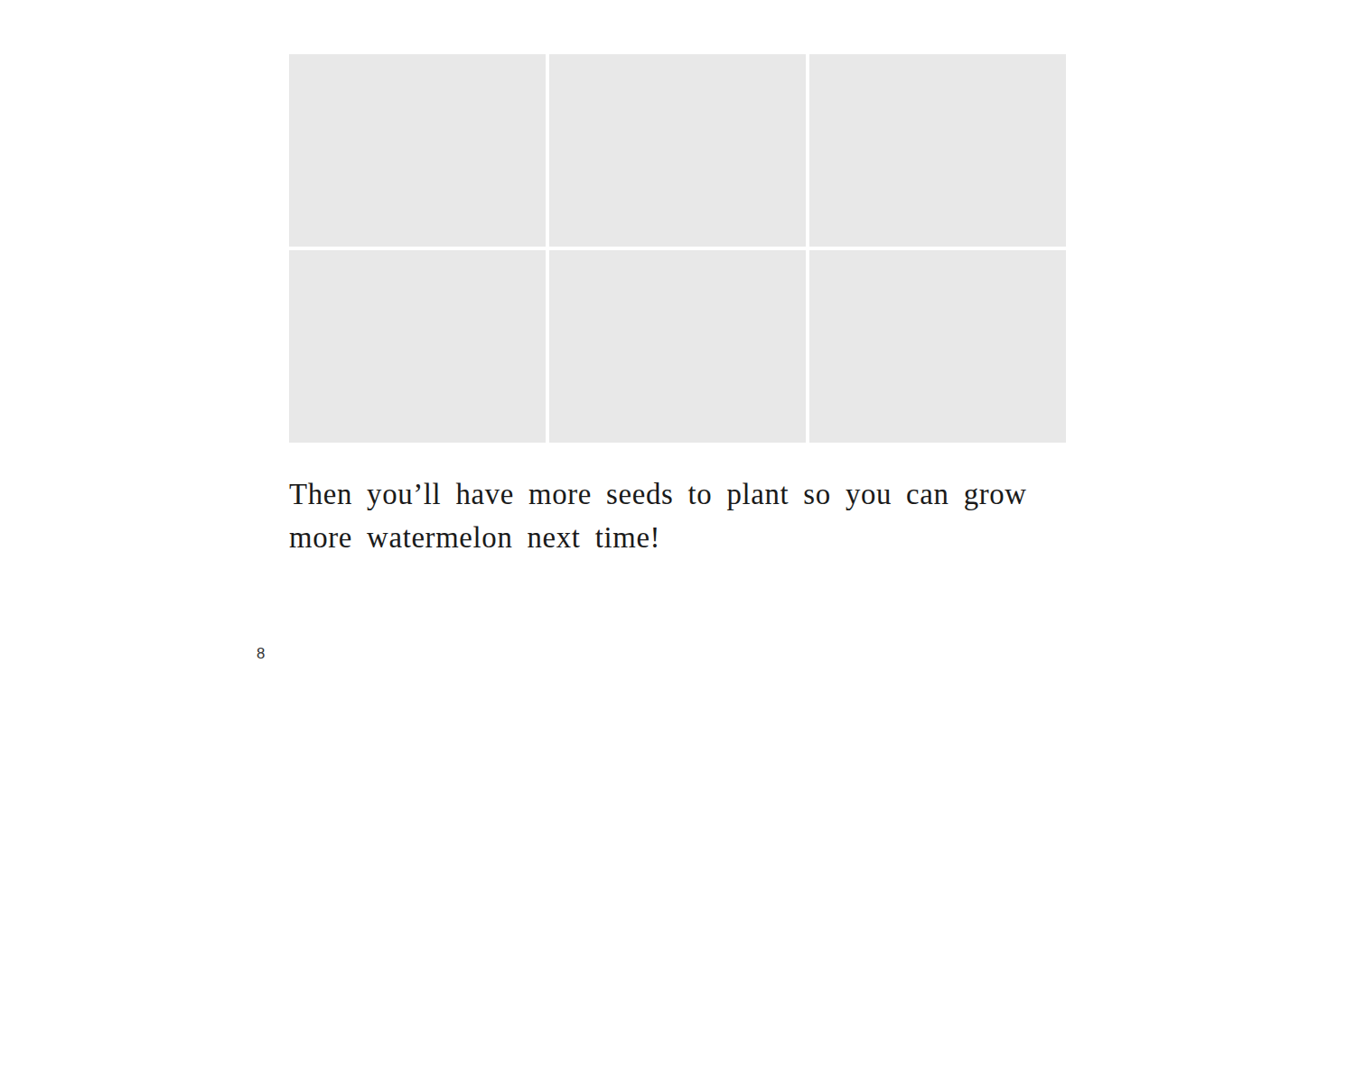Then you’ll have more seeds to plant so you can grow more watermelon next time!
8